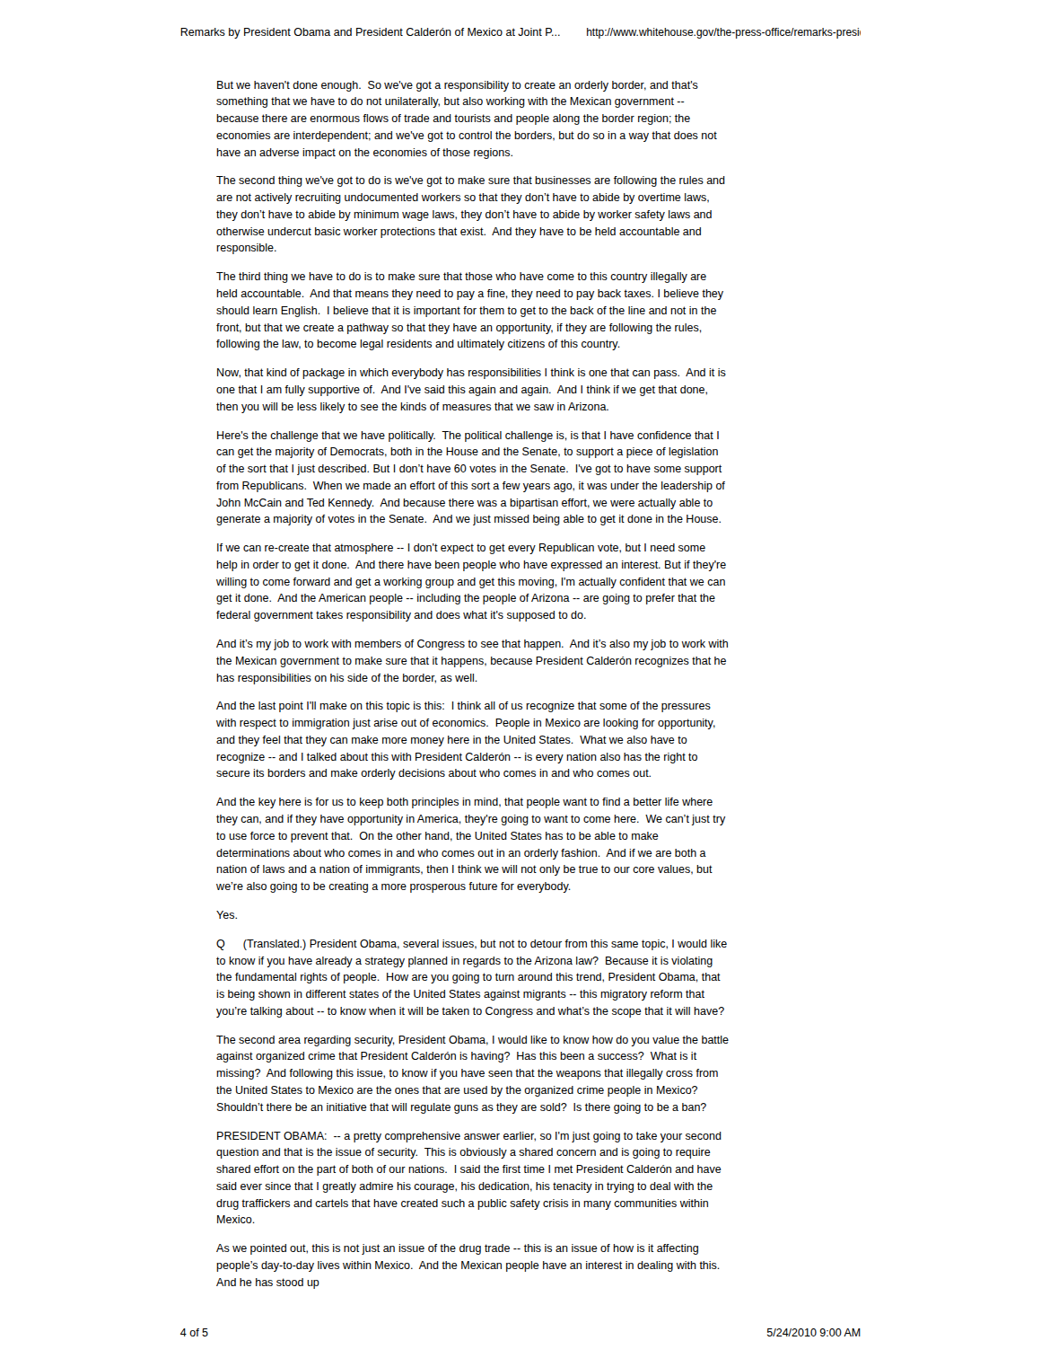Remarks by President Obama and President Calderón of Mexico at Joint P... http://www.whitehouse.gov/the-press-office/remarks-president-obama-an...
But we haven't done enough. So we've got a responsibility to create an orderly border, and that's something that we have to do not unilaterally, but also working with the Mexican government -- because there are enormous flows of trade and tourists and people along the border region; the economies are interdependent; and we've got to control the borders, but do so in a way that does not have an adverse impact on the economies of those regions.
The second thing we've got to do is we've got to make sure that businesses are following the rules and are not actively recruiting undocumented workers so that they don’t have to abide by overtime laws, they don’t have to abide by minimum wage laws, they don’t have to abide by worker safety laws and otherwise undercut basic worker protections that exist. And they have to be held accountable and responsible.
The third thing we have to do is to make sure that those who have come to this country illegally are held accountable. And that means they need to pay a fine, they need to pay back taxes. I believe they should learn English. I believe that it is important for them to get to the back of the line and not in the front, but that we create a pathway so that they have an opportunity, if they are following the rules, following the law, to become legal residents and ultimately citizens of this country.
Now, that kind of package in which everybody has responsibilities I think is one that can pass. And it is one that I am fully supportive of. And I've said this again and again. And I think if we get that done, then you will be less likely to see the kinds of measures that we saw in Arizona.
Here's the challenge that we have politically. The political challenge is, is that I have confidence that I can get the majority of Democrats, both in the House and the Senate, to support a piece of legislation of the sort that I just described. But I don’t have 60 votes in the Senate. I've got to have some support from Republicans. When we made an effort of this sort a few years ago, it was under the leadership of John McCain and Ted Kennedy. And because there was a bipartisan effort, we were actually able to generate a majority of votes in the Senate. And we just missed being able to get it done in the House.
If we can re-create that atmosphere -- I don't expect to get every Republican vote, but I need some help in order to get it done. And there have been people who have expressed an interest. But if they're willing to come forward and get a working group and get this moving, I'm actually confident that we can get it done. And the American people -- including the people of Arizona -- are going to prefer that the federal government takes responsibility and does what it's supposed to do.
And it’s my job to work with members of Congress to see that happen. And it’s also my job to work with the Mexican government to make sure that it happens, because President Calderón recognizes that he has responsibilities on his side of the border, as well.
And the last point I'll make on this topic is this: I think all of us recognize that some of the pressures with respect to immigration just arise out of economics. People in Mexico are looking for opportunity, and they feel that they can make more money here in the United States. What we also have to recognize -- and I talked about this with President Calderón -- is every nation also has the right to secure its borders and make orderly decisions about who comes in and who comes out.
And the key here is for us to keep both principles in mind, that people want to find a better life where they can, and if they have opportunity in America, they're going to want to come here. We can’t just try to use force to prevent that. On the other hand, the United States has to be able to make determinations about who comes in and who comes out in an orderly fashion. And if we are both a nation of laws and a nation of immigrants, then I think we will not only be true to our core values, but we’re also going to be creating a more prosperous future for everybody.
Yes.
Q(Translated.) President Obama, several issues, but not to detour from this same topic, I would like to know if you have already a strategy planned in regards to the Arizona law? Because it is violating the fundamental rights of people. How are you going to turn around this trend, President Obama, that is being shown in different states of the United States against migrants -- this migratory reform that you’re talking about -- to know when it will be taken to Congress and what’s the scope that it will have?
The second area regarding security, President Obama, I would like to know how do you value the battle against organized crime that President Calderón is having? Has this been a success? What is it missing? And following this issue, to know if you have seen that the weapons that illegally cross from the United States to Mexico are the ones that are used by the organized crime people in Mexico? Shouldn’t there be an initiative that will regulate guns as they are sold? Is there going to be a ban?
PRESIDENT OBAMA: -- a pretty comprehensive answer earlier, so I'm just going to take your second question and that is the issue of security. This is obviously a shared concern and is going to require shared effort on the part of both of our nations. I said the first time I met President Calderón and have said ever since that I greatly admire his courage, his dedication, his tenacity in trying to deal with the drug traffickers and cartels that have created such a public safety crisis in many communities within Mexico.
As we pointed out, this is not just an issue of the drug trade -- this is an issue of how is it affecting people’s day-to-day lives within Mexico. And the Mexican people have an interest in dealing with this. And he has stood up
4 of 5 5/24/2010 9:00 AM